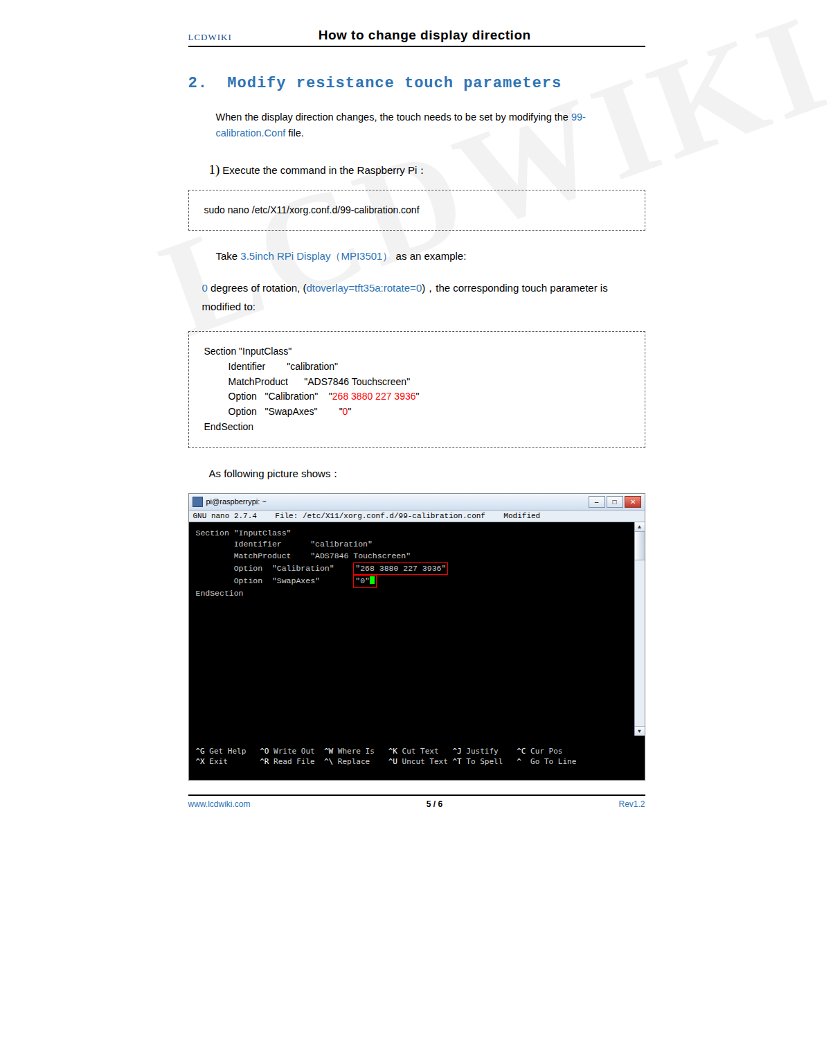LCDWIKI
LCDWIKI
How to change display direction
2. Modify resistance touch parameters
When the display direction changes, the touch needs to be set by modifying the 99-calibration.Conf file.
Execute the command in the Raspberry Pi：
sudo nano /etc/X11/xorg.conf.d/99-calibration.conf
Take 3.5inch RPi Display（MPI3501） as an example:
0 degrees of rotation, (dtoverlay=tft35a:rotate=0)，the corresponding touch parameter is modified to:
Section "InputClass"
         Identifier        "calibration"
         MatchProduct      "ADS7846 Touchscreen"
         Option   "Calibration"    "268 3880 227 3936"
         Option   "SwapAxes"        "0"
EndSection
As following picture shows：
pi@raspberrypi: ~
–□✕
GNU nano 2.7.4 File: /etc/X11/xorg.conf.d/99-calibration.conf Modified
▲
▼
Section "InputClass"
        Identifier      "calibration"
        MatchProduct    "ADS7846 Touchscreen"
        Option  "Calibration"    "268 3880 227 3936"
        Option  "SwapAxes"       "0"
EndSection
^G Get Help   ^O Write Out  ^W Where Is   ^K Cut Text   ^J Justify    ^C Cur Pos
^X Exit       ^R Read File  ^\ Replace    ^U Uncut Text ^T To Spell   ^  Go To Line
www.lcdwiki.com
5 / 6
Rev1.2